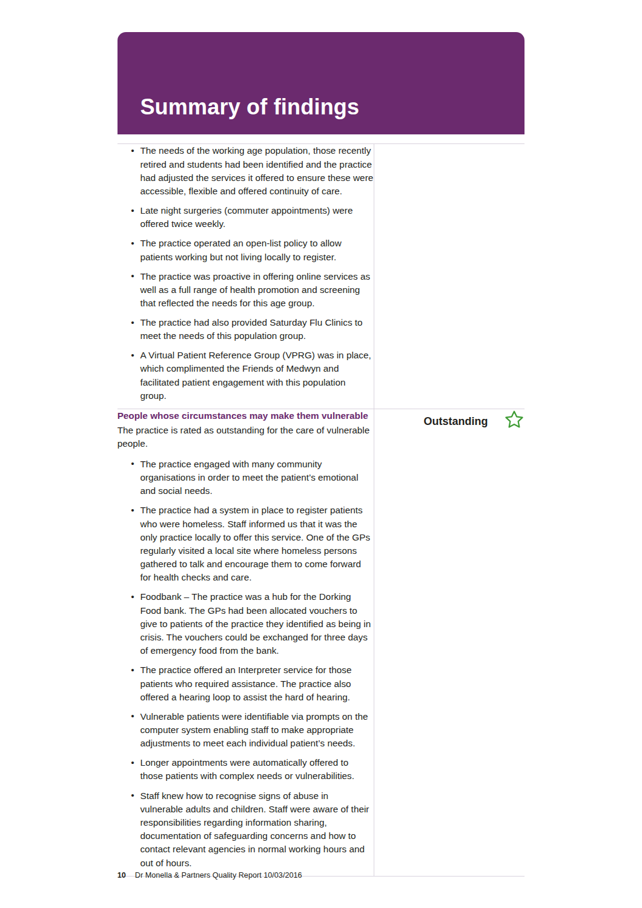Summary of findings
| The needs of the working age population, those recently retired and students had been identified and the practice had adjusted the services it offered to ensure these were accessible, flexible and offered continuity of care. Late night surgeries (commuter appointments) were offered twice weekly. The practice operated an open-list policy to allow patients working but not living locally to register. The practice was proactive in offering online services as well as a full range of health promotion and screening that reflected the needs for this age group. The practice had also provided Saturday Flu Clinics to meet the needs of this population group. A Virtual Patient Reference Group (VPRG) was in place, which complimented the Friends of Medwyn and facilitated patient engagement with this population group. | |
| People whose circumstances may make them vulnerable The practice is rated as outstanding for the care of vulnerable people. The practice engaged with many community organisations in order to meet the patient’s emotional and social needs. The practice had a system in place to register patients who were homeless. Staff informed us that it was the only practice locally to offer this service. One of the GPs regularly visited a local site where homeless persons gathered to talk and encourage them to come forward for health checks and care. Foodbank – The practice was a hub for the Dorking Food bank. The GPs had been allocated vouchers to give to patients of the practice they identified as being in crisis. The vouchers could be exchanged for three days of emergency food from the bank. The practice offered an Interpreter service for those patients who required assistance. The practice also offered a hearing loop to assist the hard of hearing. Vulnerable patients were identifiable via prompts on the computer system enabling staff to make appropriate adjustments to meet each individual patient’s needs. Longer appointments were automatically offered to those patients with complex needs or vulnerabilities. Staff knew how to recognise signs of abuse in vulnerable adults and children. Staff were aware of their responsibilities regarding information sharing, documentation of safeguarding concerns and how to contact relevant agencies in normal working hours and out of hours. | Outstanding |
10 Dr Monella & Partners Quality Report 10/03/2016